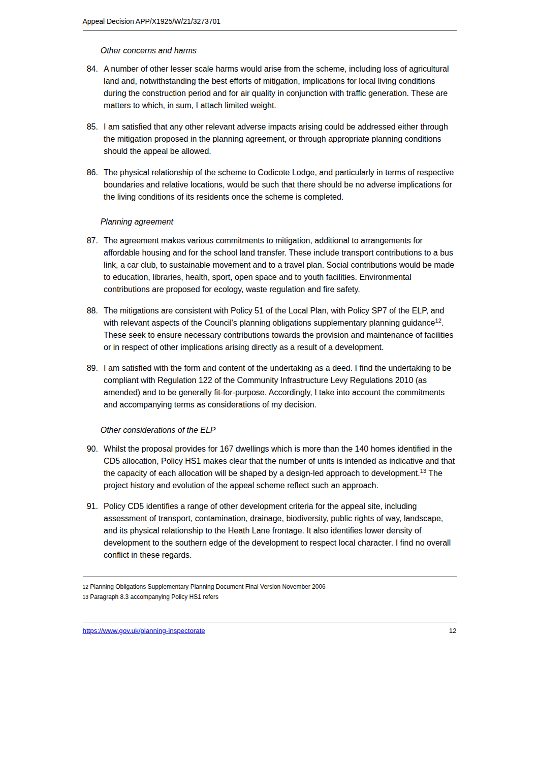Appeal Decision APP/X1925/W/21/3273701
Other concerns and harms
84. A number of other lesser scale harms would arise from the scheme, including loss of agricultural land and, notwithstanding the best efforts of mitigation, implications for local living conditions during the construction period and for air quality in conjunction with traffic generation. These are matters to which, in sum, I attach limited weight.
85. I am satisfied that any other relevant adverse impacts arising could be addressed either through the mitigation proposed in the planning agreement, or through appropriate planning conditions should the appeal be allowed.
86. The physical relationship of the scheme to Codicote Lodge, and particularly in terms of respective boundaries and relative locations, would be such that there should be no adverse implications for the living conditions of its residents once the scheme is completed.
Planning agreement
87. The agreement makes various commitments to mitigation, additional to arrangements for affordable housing and for the school land transfer. These include transport contributions to a bus link, a car club, to sustainable movement and to a travel plan. Social contributions would be made to education, libraries, health, sport, open space and to youth facilities. Environmental contributions are proposed for ecology, waste regulation and fire safety.
88. The mitigations are consistent with Policy 51 of the Local Plan, with Policy SP7 of the ELP, and with relevant aspects of the Council's planning obligations supplementary planning guidance12. These seek to ensure necessary contributions towards the provision and maintenance of facilities or in respect of other implications arising directly as a result of a development.
89. I am satisfied with the form and content of the undertaking as a deed. I find the undertaking to be compliant with Regulation 122 of the Community Infrastructure Levy Regulations 2010 (as amended) and to be generally fit-for-purpose. Accordingly, I take into account the commitments and accompanying terms as considerations of my decision.
Other considerations of the ELP
90. Whilst the proposal provides for 167 dwellings which is more than the 140 homes identified in the CD5 allocation, Policy HS1 makes clear that the number of units is intended as indicative and that the capacity of each allocation will be shaped by a design-led approach to development.13 The project history and evolution of the appeal scheme reflect such an approach.
91. Policy CD5 identifies a range of other development criteria for the appeal site, including assessment of transport, contamination, drainage, biodiversity, public rights of way, landscape, and its physical relationship to the Heath Lane frontage. It also identifies lower density of development to the southern edge of the development to respect local character. I find no overall conflict in these regards.
12 Planning Obligations Supplementary Planning Document Final Version November 2006
13 Paragraph 8.3 accompanying Policy HS1 refers
https://www.gov.uk/planning-inspectorate 12